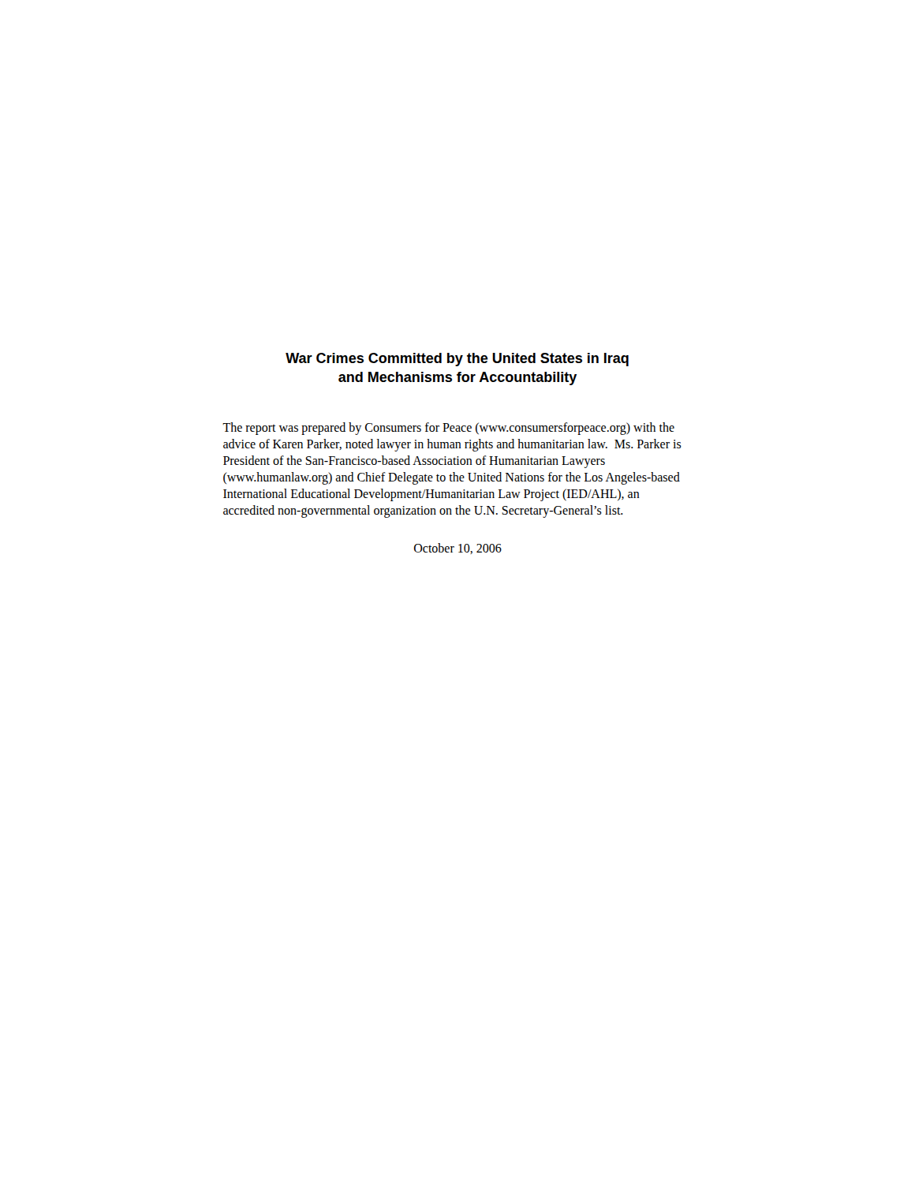War Crimes Committed by the United States in Iraq and Mechanisms for Accountability
The report was prepared by Consumers for Peace (www.consumersforpeace.org) with the advice of Karen Parker, noted lawyer in human rights and humanitarian law. Ms. Parker is President of the San-Francisco-based Association of Humanitarian Lawyers (www.humanlaw.org) and Chief Delegate to the United Nations for the Los Angeles-based International Educational Development/Humanitarian Law Project (IED/AHL), an accredited non-governmental organization on the U.N. Secretary-General’s list.
October 10, 2006